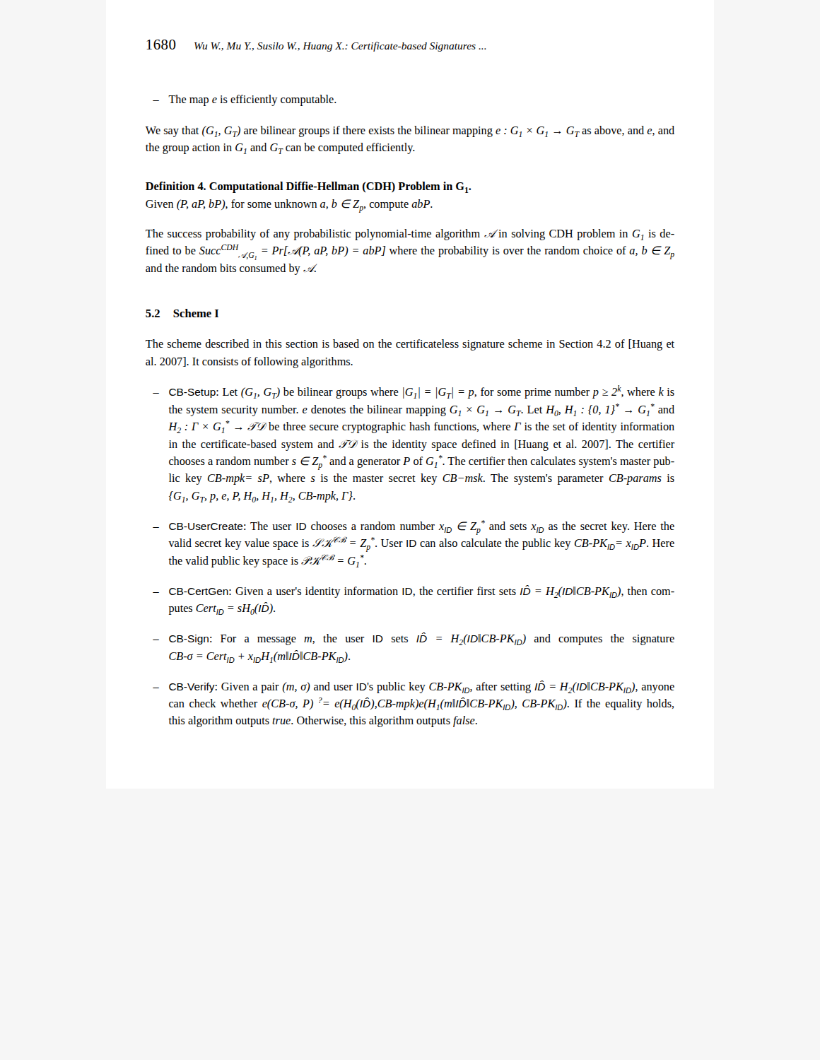1680 Wu W., Mu Y., Susilo W., Huang X.: Certificate-based Signatures ...
The map e is efficiently computable.
We say that (G1, GT) are bilinear groups if there exists the bilinear mapping e : G1 × G1 → GT as above, and e, and the group action in G1 and GT can be computed efficiently.
Definition 4. Computational Diffie-Hellman (CDH) Problem in G1.
Given (P, aP, bP), for some unknown a, b ∈ Zp, compute abP.
The success probability of any probabilistic polynomial-time algorithm 𝒜 in solving CDH problem in G1 is defined to be SuccCDH𝒜,G1 = Pr[𝒜(P, aP, bP) = abP] where the probability is over the random choice of a, b ∈ Zp and the random bits consumed by 𝒜.
5.2 Scheme I
The scheme described in this section is based on the certificateless signature scheme in Section 4.2 of [Huang et al. 2007]. It consists of following algorithms.
CB-Setup: Let (G1, GT) be bilinear groups where |G1| = |GT| = p, for some prime number p ≥ 2k, where k is the system security number. e denotes the bilinear mapping G1 × G1 → GT. Let H0, H1 : {0, 1}* → G1* and H2 : Γ × G1* → 𝒯𝒟 be three secure cryptographic hash functions, where Γ is the set of identity information in the certificate-based system and 𝒯𝒟 is the identity space defined in [Huang et al. 2007]. The certifier chooses a random number s ∈ Zp* and a generator P of G1*. The certifier then calculates system's master public key CB-mpk= sP, where s is the master secret key CB−msk. The system's parameter CB-params is {G1, GT, p, e, P, H0, H1, H2, CB-mpk, Γ}.
CB-UserCreate: The user ID chooses a random number xID ∈ Zp* and sets xID as the secret key. Here the valid secret key value space is 𝒮𝒦𝒞ℬ = Zp*. User ID can also calculate the public key CB-PKID= xIDP. Here the valid public key space is 𝒫𝒦𝒞ℬ = G1*.
CB-CertGen: Given a user's identity information ID, the certifier first sets ID̂ = H2(ID‖CB-PKID), then computes CertID = sH0(ID̂).
CB-Sign: For a message m, the user ID sets ID̂ = H2(ID‖CB-PKID) and computes the signature CB-σ = CertID + xIDH1(m‖ID̂‖CB-PKID).
CB-Verify: Given a pair (m, σ) and user ID's public key CB-PKID, after setting ID̂ = H2(ID‖CB-PKID), anyone can check whether e(CB-σ, P) ?= e(H0(ID̂),CB-mpk)e(H1(m‖ID̂‖CB-PKID), CB-PKID). If the equality holds, this algorithm outputs true. Otherwise, this algorithm outputs false.